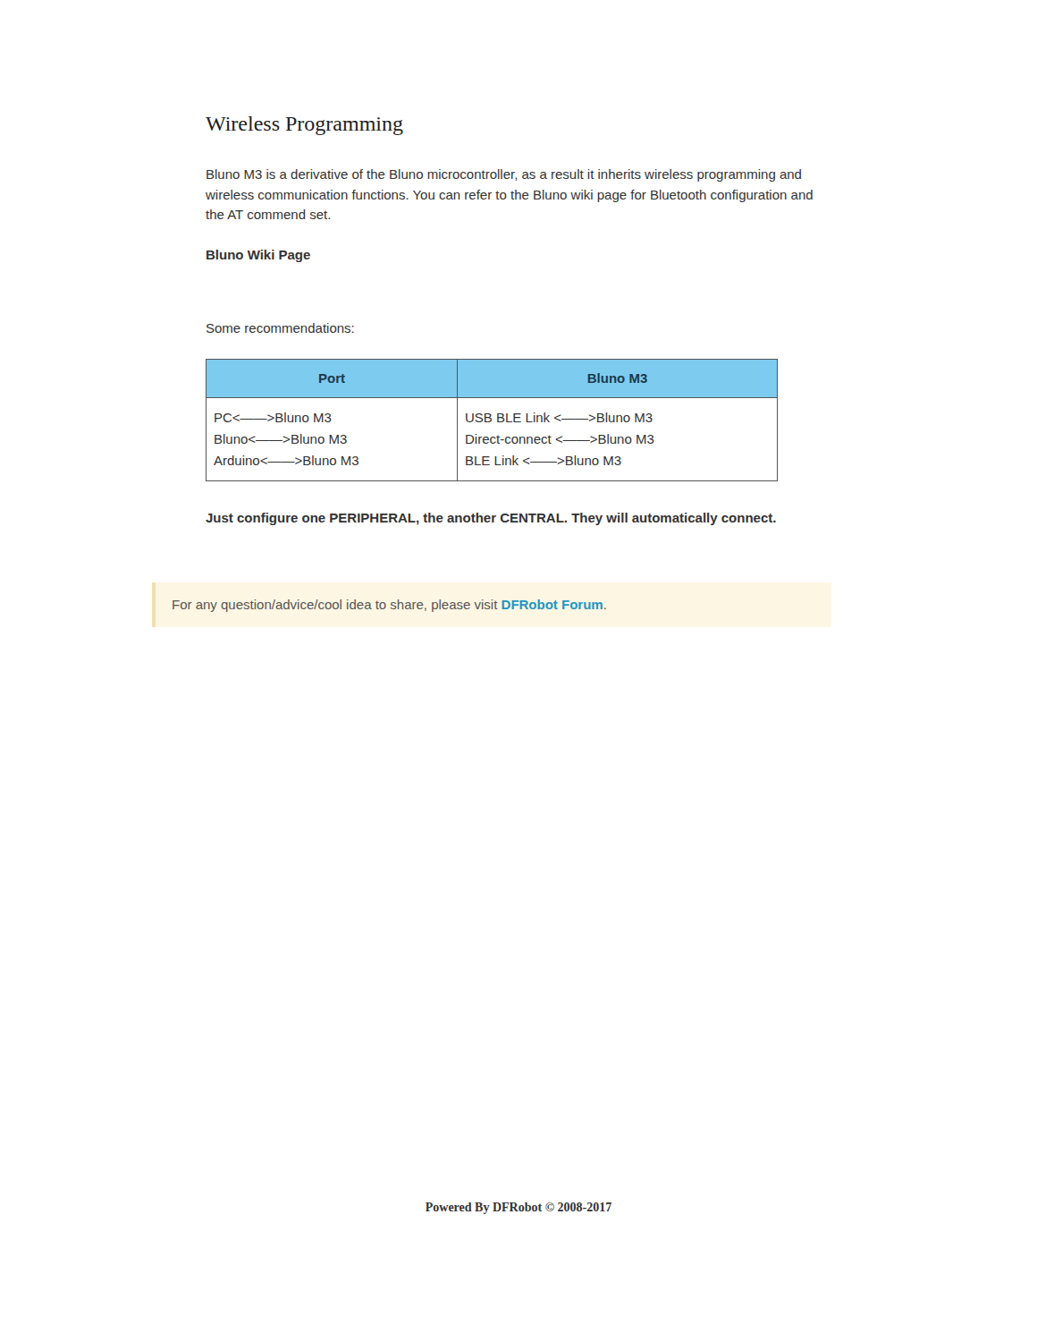Wireless Programming
Bluno M3 is a derivative of the Bluno microcontroller, as a result it inherits wireless programming and wireless communication functions. You can refer to the Bluno wiki page for Bluetooth configuration and the AT commend set.
Bluno Wiki Page
Some recommendations:
| Port | Bluno M3 |
| --- | --- |
| PC<——>Bluno M3 Bluno<——>Bluno M3 Arduino<——>Bluno M3 | USB BLE Link <——>Bluno M3 Direct-connect <——>Bluno M3 BLE Link <——>Bluno M3 |
Just configure one PERIPHERAL, the another CENTRAL. They will automatically connect.
For any question/advice/cool idea to share, please visit DFRobot Forum.
Powered By DFRobot © 2008-2017